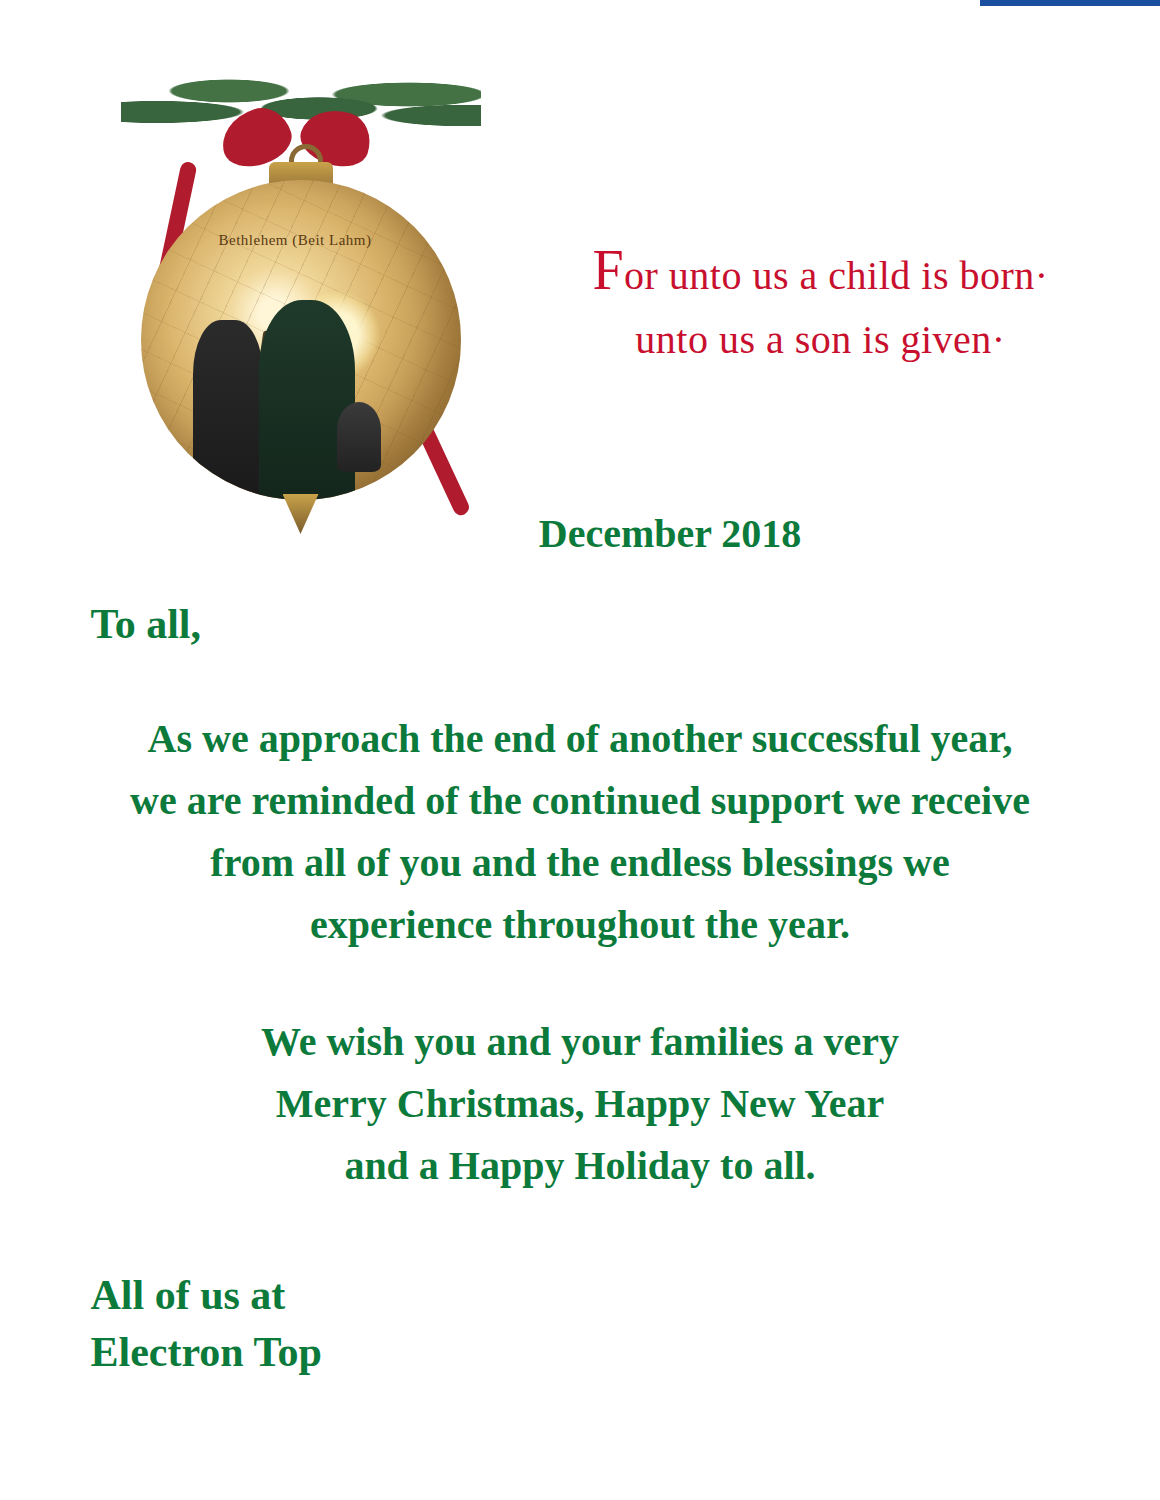Bethlehem (Beit Lahm)
For unto us a child is born·
unto us a son is given·
December 2018
To all,
As we approach the end of another successful year,
we are reminded of the continued support we receive
from all of you and the endless blessings we
experience throughout the year.
We wish you and your families a very
Merry Christmas, Happy New Year
and a Happy Holiday to all.
All of us at
Electron Top